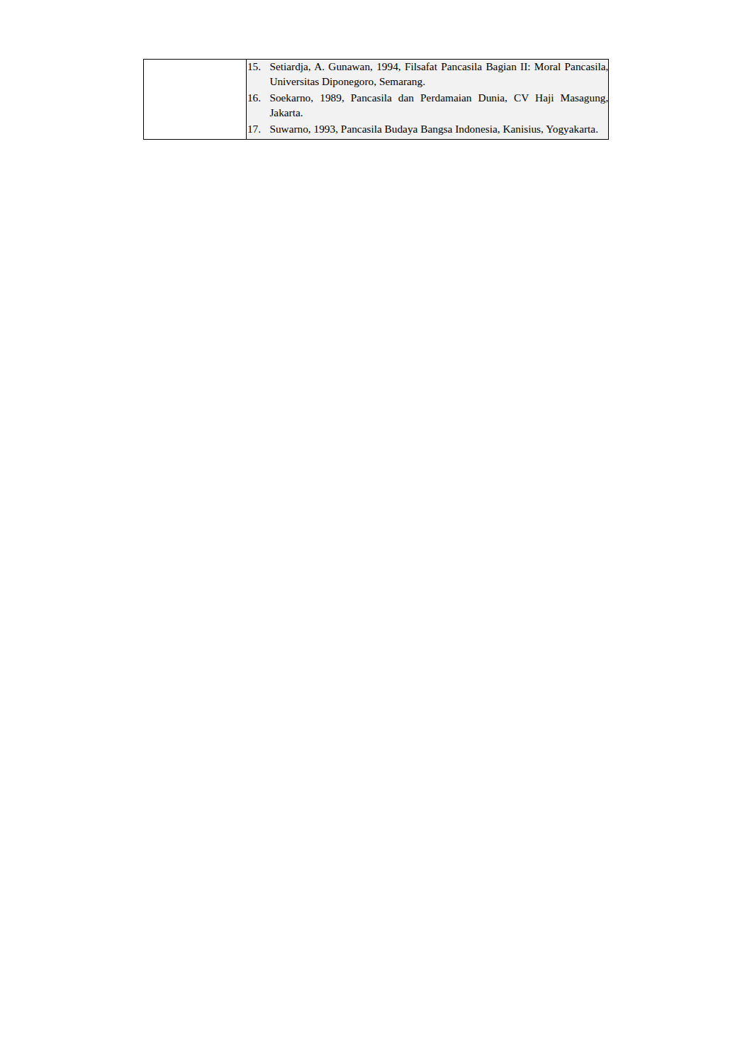| | Setiardja, A. Gunawan, 1994, Filsafat Pancasila Bagian II: Moral Pancasila, Universitas Diponegoro, Semarang. Soekarno, 1989, Pancasila dan Perdamaian Dunia, CV Haji Masagung, Jakarta. Suwarno, 1993, Pancasila Budaya Bangsa Indonesia, Kanisius, Yogyakarta. |